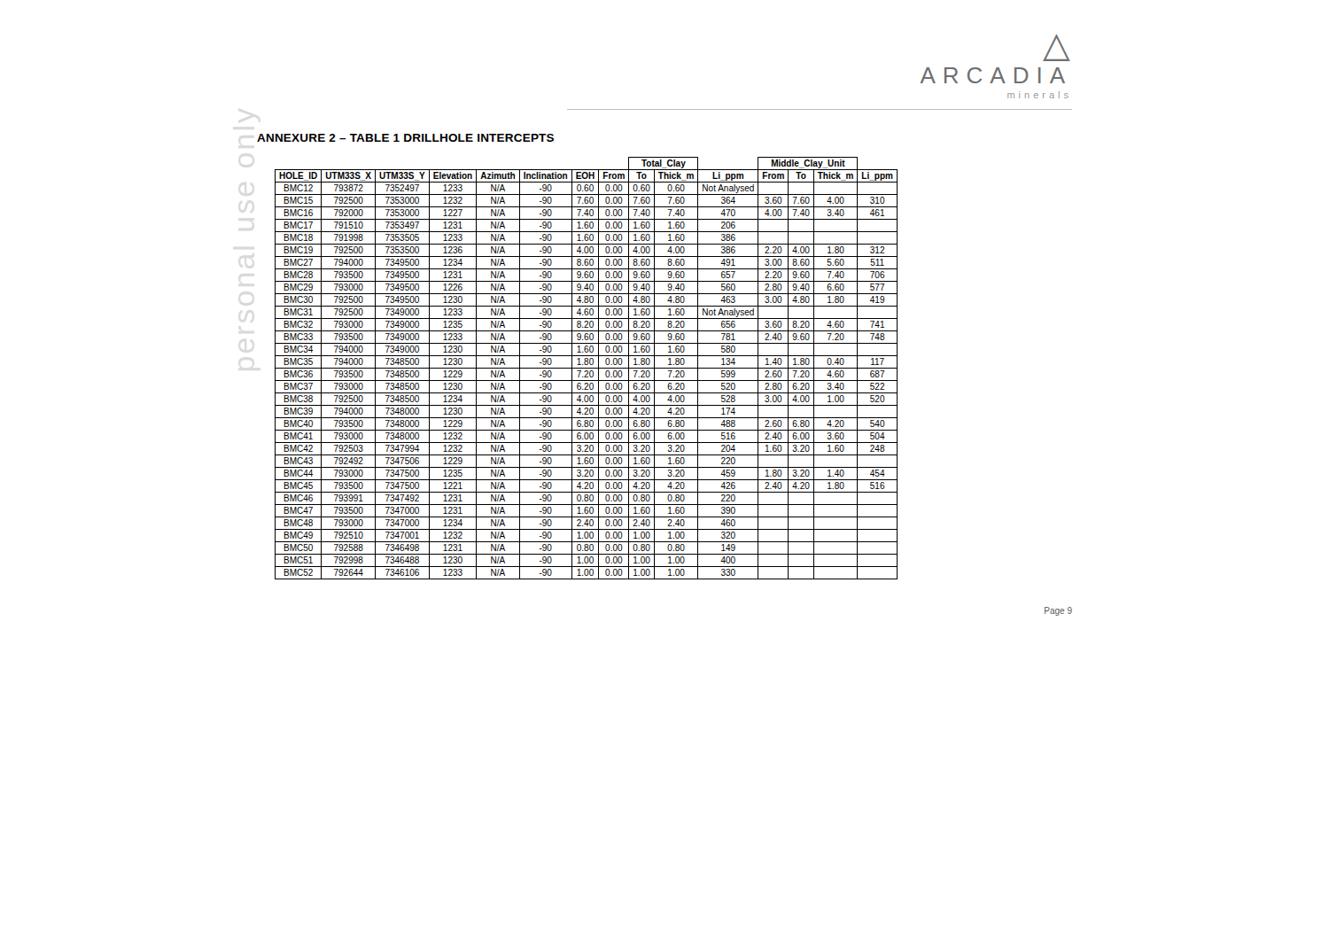personal use only
△
ARCADIA
minerals
ANNEXURE 2 – TABLE 1 DRILLHOLE INTERCEPTS
| | | | | | | | | Total_Clay | | Middle_Clay_Unit | |
| --- | --- | --- | --- | --- | --- | --- | --- | --- | --- | --- | --- |
| HOLE_ID | UTM33S_X | UTM33S_Y | Elevation | Azimuth | Inclination | EOH | From | To | Thick_m | Li_ppm | From | To | Thick_m | Li_ppm |
| BMC12 | 793872 | 7352497 | 1233 | N/A | -90 | 0.60 | 0.00 | 0.60 | 0.60 | Not Analysed | | | | |
| BMC15 | 792500 | 7353000 | 1232 | N/A | -90 | 7.60 | 0.00 | 7.60 | 7.60 | 364 | 3.60 | 7.60 | 4.00 | 310 |
| BMC16 | 792000 | 7353000 | 1227 | N/A | -90 | 7.40 | 0.00 | 7.40 | 7.40 | 470 | 4.00 | 7.40 | 3.40 | 461 |
| BMC17 | 791510 | 7353497 | 1231 | N/A | -90 | 1.60 | 0.00 | 1.60 | 1.60 | 206 | | | | |
| BMC18 | 791998 | 7353505 | 1233 | N/A | -90 | 1.60 | 0.00 | 1.60 | 1.60 | 386 | | | | |
| BMC19 | 792500 | 7353500 | 1236 | N/A | -90 | 4.00 | 0.00 | 4.00 | 4.00 | 386 | 2.20 | 4.00 | 1.80 | 312 |
| BMC27 | 794000 | 7349500 | 1234 | N/A | -90 | 8.60 | 0.00 | 8.60 | 8.60 | 491 | 3.00 | 8.60 | 5.60 | 511 |
| BMC28 | 793500 | 7349500 | 1231 | N/A | -90 | 9.60 | 0.00 | 9.60 | 9.60 | 657 | 2.20 | 9.60 | 7.40 | 706 |
| BMC29 | 793000 | 7349500 | 1226 | N/A | -90 | 9.40 | 0.00 | 9.40 | 9.40 | 560 | 2.80 | 9.40 | 6.60 | 577 |
| BMC30 | 792500 | 7349500 | 1230 | N/A | -90 | 4.80 | 0.00 | 4.80 | 4.80 | 463 | 3.00 | 4.80 | 1.80 | 419 |
| BMC31 | 792500 | 7349000 | 1233 | N/A | -90 | 4.60 | 0.00 | 1.60 | 1.60 | Not Analysed | | | | |
| BMC32 | 793000 | 7349000 | 1235 | N/A | -90 | 8.20 | 0.00 | 8.20 | 8.20 | 656 | 3.60 | 8.20 | 4.60 | 741 |
| BMC33 | 793500 | 7349000 | 1233 | N/A | -90 | 9.60 | 0.00 | 9.60 | 9.60 | 781 | 2.40 | 9.60 | 7.20 | 748 |
| BMC34 | 794000 | 7349000 | 1230 | N/A | -90 | 1.60 | 0.00 | 1.60 | 1.60 | 580 | | | | |
| BMC35 | 794000 | 7348500 | 1230 | N/A | -90 | 1.80 | 0.00 | 1.80 | 1.80 | 134 | 1.40 | 1.80 | 0.40 | 117 |
| BMC36 | 793500 | 7348500 | 1229 | N/A | -90 | 7.20 | 0.00 | 7.20 | 7.20 | 599 | 2.60 | 7.20 | 4.60 | 687 |
| BMC37 | 793000 | 7348500 | 1230 | N/A | -90 | 6.20 | 0.00 | 6.20 | 6.20 | 520 | 2.80 | 6.20 | 3.40 | 522 |
| BMC38 | 792500 | 7348500 | 1234 | N/A | -90 | 4.00 | 0.00 | 4.00 | 4.00 | 528 | 3.00 | 4.00 | 1.00 | 520 |
| BMC39 | 794000 | 7348000 | 1230 | N/A | -90 | 4.20 | 0.00 | 4.20 | 4.20 | 174 | | | | |
| BMC40 | 793500 | 7348000 | 1229 | N/A | -90 | 6.80 | 0.00 | 6.80 | 6.80 | 488 | 2.60 | 6.80 | 4.20 | 540 |
| BMC41 | 793000 | 7348000 | 1232 | N/A | -90 | 6.00 | 0.00 | 6.00 | 6.00 | 516 | 2.40 | 6.00 | 3.60 | 504 |
| BMC42 | 792503 | 7347994 | 1232 | N/A | -90 | 3.20 | 0.00 | 3.20 | 3.20 | 204 | 1.60 | 3.20 | 1.60 | 248 |
| BMC43 | 792492 | 7347506 | 1229 | N/A | -90 | 1.60 | 0.00 | 1.60 | 1.60 | 220 | | | | |
| BMC44 | 793000 | 7347500 | 1235 | N/A | -90 | 3.20 | 0.00 | 3.20 | 3.20 | 459 | 1.80 | 3.20 | 1.40 | 454 |
| BMC45 | 793500 | 7347500 | 1221 | N/A | -90 | 4.20 | 0.00 | 4.20 | 4.20 | 426 | 2.40 | 4.20 | 1.80 | 516 |
| BMC46 | 793991 | 7347492 | 1231 | N/A | -90 | 0.80 | 0.00 | 0.80 | 0.80 | 220 | | | | |
| BMC47 | 793500 | 7347000 | 1231 | N/A | -90 | 1.60 | 0.00 | 1.60 | 1.60 | 390 | | | | |
| BMC48 | 793000 | 7347000 | 1234 | N/A | -90 | 2.40 | 0.00 | 2.40 | 2.40 | 460 | | | | |
| BMC49 | 792510 | 7347001 | 1232 | N/A | -90 | 1.00 | 0.00 | 1.00 | 1.00 | 320 | | | | |
| BMC50 | 792588 | 7346498 | 1231 | N/A | -90 | 0.80 | 0.00 | 0.80 | 0.80 | 149 | | | | |
| BMC51 | 792998 | 7346488 | 1230 | N/A | -90 | 1.00 | 0.00 | 1.00 | 1.00 | 400 | | | | |
| BMC52 | 792644 | 7346106 | 1233 | N/A | -90 | 1.00 | 0.00 | 1.00 | 1.00 | 330 | | | | |
Page 9